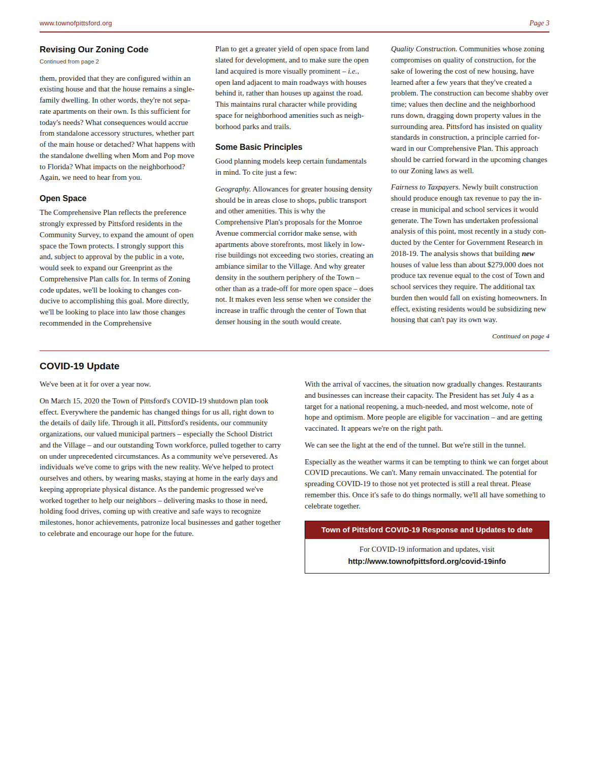www.townofpittsford.org
Page 3
Revising Our Zoning Code
Continued from page 2
them, provided that they are configured within an existing house and that the house remains a single-family dwelling. In other words, they're not separate apartments on their own. Is this sufficient for today's needs? What consequences would accrue from standalone accessory structures, whether part of the main house or detached? What happens with the standalone dwelling when Mom and Pop move to Florida? What impacts on the neighborhood? Again, we need to hear from you.
Open Space
The Comprehensive Plan reflects the preference strongly expressed by Pittsford residents in the Community Survey, to expand the amount of open space the Town protects. I strongly support this and, subject to approval by the public in a vote, would seek to expand our Greenprint as the Comprehensive Plan calls for. In terms of Zoning code updates, we'll be looking to changes conducive to accomplishing this goal. More directly, we'll be looking to place into law those changes recommended in the Comprehensive
Plan to get a greater yield of open space from land slated for development, and to make sure the open land acquired is more visually prominent – i.e., open land adjacent to main roadways with houses behind it, rather than houses up against the road. This maintains rural character while providing space for neighborhood amenities such as neighborhood parks and trails.
Some Basic Principles
Good planning models keep certain fundamentals in mind. To cite just a few:
Geography. Allowances for greater housing density should be in areas close to shops, public transport and other amenities. This is why the Comprehensive Plan's proposals for the Monroe Avenue commercial corridor make sense, with apartments above storefronts, most likely in low-rise buildings not exceeding two stories, creating an ambiance similar to the Village. And why greater density in the southern periphery of the Town – other than as a trade-off for more open space – does not. It makes even less sense when we consider the increase in traffic through the center of Town that denser housing in the south would create.
Quality Construction. Communities whose zoning compromises on quality of construction, for the sake of lowering the cost of new housing, have learned after a few years that they've created a problem. The construction can become shabby over time; values then decline and the neighborhood runs down, dragging down property values in the surrounding area. Pittsford has insisted on quality standards in construction, a principle carried forward in our Comprehensive Plan. This approach should be carried forward in the upcoming changes to our Zoning laws as well.
Fairness to Taxpayers. Newly built construction should produce enough tax revenue to pay the increase in municipal and school services it would generate. The Town has undertaken professional analysis of this point, most recently in a study conducted by the Center for Government Research in 2018-19. The analysis shows that building new houses of value less than about $279,000 does not produce tax revenue equal to the cost of Town and school services they require. The additional tax burden then would fall on existing homeowners. In effect, existing residents would be subsidizing new housing that can't pay its own way.
Continued on page 4
COVID-19 Update
We've been at it for over a year now.
On March 15, 2020 the Town of Pittsford's COVID-19 shutdown plan took effect. Everywhere the pandemic has changed things for us all, right down to the details of daily life. Through it all, Pittsford's residents, our community organizations, our valued municipal partners – especially the School District and the Village – and our outstanding Town workforce, pulled together to carry on under unprecedented circumstances. As a community we've persevered. As individuals we've come to grips with the new reality. We've helped to protect ourselves and others, by wearing masks, staying at home in the early days and keeping appropriate physical distance. As the pandemic progressed we've worked together to help our neighbors – delivering masks to those in need, holding food drives, coming up with creative and safe ways to recognize milestones, honor achievements, patronize local businesses and gather together to celebrate and encourage our hope for the future.
With the arrival of vaccines, the situation now gradually changes. Restaurants and businesses can increase their capacity. The President has set July 4 as a target for a national reopening, a much-needed, and most welcome, note of hope and optimism. More people are eligible for vaccination – and are getting vaccinated. It appears we're on the right path.
We can see the light at the end of the tunnel. But we're still in the tunnel.
Especially as the weather warms it can be tempting to think we can forget about COVID precautions. We can't. Many remain unvaccinated. The potential for spreading COVID-19 to those not yet protected is still a real threat. Please remember this. Once it's safe to do things normally, we'll all have something to celebrate together.
Town of Pittsford COVID-19 Response and Updates to date
For COVID-19 information and updates, visit http://www.townofpittsford.org/covid-19info